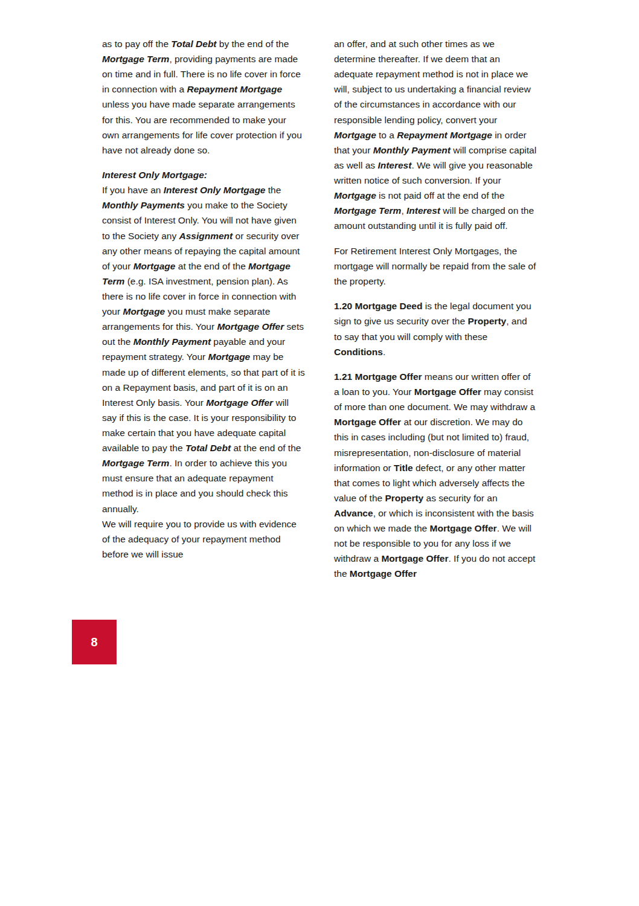as to pay off the Total Debt by the end of the Mortgage Term, providing payments are made on time and in full. There is no life cover in force in connection with a Repayment Mortgage unless you have made separate arrangements for this. You are recommended to make your own arrangements for life cover protection if you have not already done so.
Interest Only Mortgage:
If you have an Interest Only Mortgage the Monthly Payments you make to the Society consist of Interest Only. You will not have given to the Society any Assignment or security over any other means of repaying the capital amount of your Mortgage at the end of the Mortgage Term (e.g. ISA investment, pension plan). As there is no life cover in force in connection with your Mortgage you must make separate arrangements for this. Your Mortgage Offer sets out the Monthly Payment payable and your repayment strategy. Your Mortgage may be made up of different elements, so that part of it is on a Repayment basis, and part of it is on an Interest Only basis. Your Mortgage Offer will say if this is the case. It is your responsibility to make certain that you have adequate capital available to pay the Total Debt at the end of the Mortgage Term. In order to achieve this you must ensure that an adequate repayment method is in place and you should check this annually.
We will require you to provide us with evidence of the adequacy of your repayment method before we will issue
an offer, and at such other times as we determine thereafter. If we deem that an adequate repayment method is not in place we will, subject to us undertaking a financial review of the circumstances in accordance with our responsible lending policy, convert your Mortgage to a Repayment Mortgage in order that your Monthly Payment will comprise capital as well as Interest. We will give you reasonable written notice of such conversion. If your Mortgage is not paid off at the end of the Mortgage Term, Interest will be charged on the amount outstanding until it is fully paid off.
For Retirement Interest Only Mortgages, the mortgage will normally be repaid from the sale of the property.
1.20 Mortgage Deed is the legal document you sign to give us security over the Property, and to say that you will comply with these Conditions.
1.21 Mortgage Offer means our written offer of a loan to you. Your Mortgage Offer may consist of more than one document. We may withdraw a Mortgage Offer at our discretion. We may do this in cases including (but not limited to) fraud, misrepresentation, non-disclosure of material information or Title defect, or any other matter that comes to light which adversely affects the value of the Property as security for an Advance, or which is inconsistent with the basis on which we made the Mortgage Offer. We will not be responsible to you for any loss if we withdraw a Mortgage Offer. If you do not accept the Mortgage Offer
8